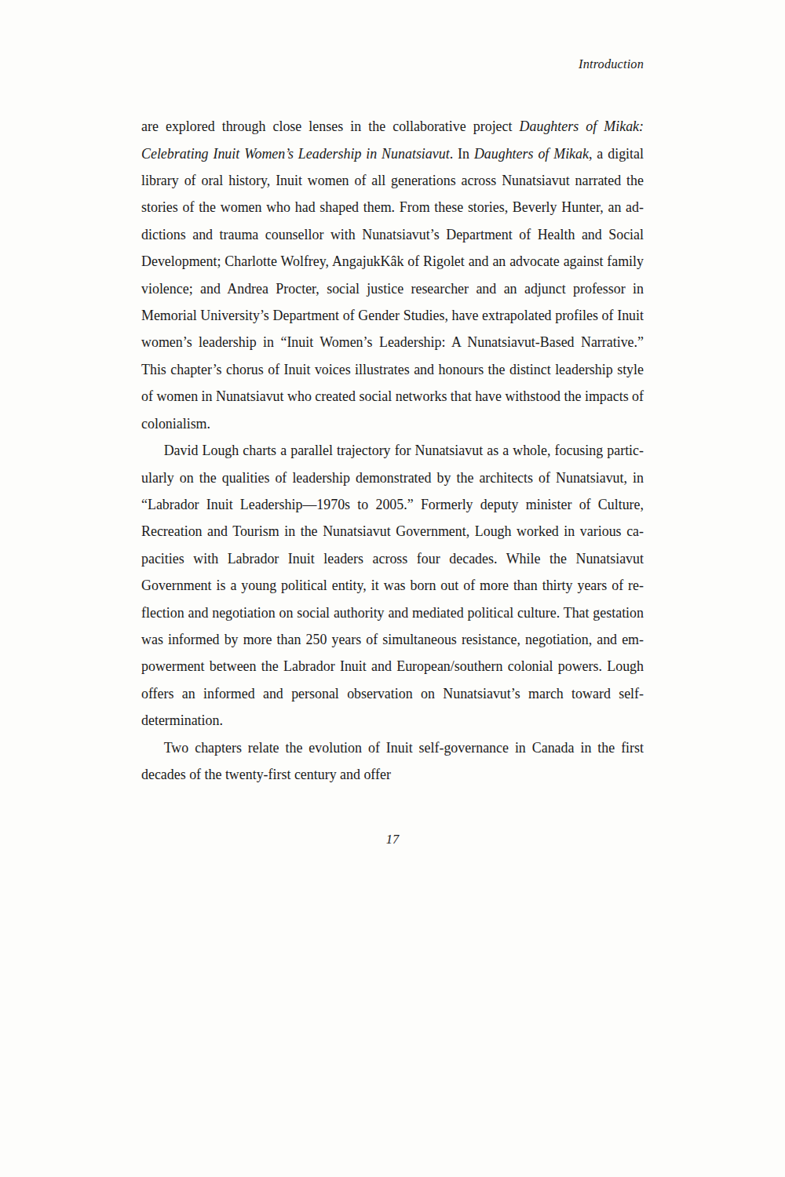Introduction
are explored through close lenses in the collaborative project Daughters of Mikak: Celebrating Inuit Women’s Leadership in Nunatsiavut. In Daughters of Mikak, a digital library of oral history, Inuit women of all generations across Nunatsiavut narrated the stories of the women who had shaped them. From these stories, Beverly Hunter, an addictions and trauma counsellor with Nunatsiavut’s Department of Health and Social Development; Charlotte Wolfrey, AngajukKâk of Rigolet and an advocate against family violence; and Andrea Procter, social justice researcher and an adjunct professor in Memorial University’s Department of Gender Studies, have extrapolated profiles of Inuit women’s leadership in “Inuit Women’s Leadership: A Nunatsiavut-Based Narrative.” This chapter’s chorus of Inuit voices illustrates and honours the distinct leadership style of women in Nunatsiavut who created social networks that have withstood the impacts of colonialism.
David Lough charts a parallel trajectory for Nunatsiavut as a whole, focusing particularly on the qualities of leadership demonstrated by the architects of Nunatsiavut, in “Labrador Inuit Leadership—1970s to 2005.” Formerly deputy minister of Culture, Recreation and Tourism in the Nunatsiavut Government, Lough worked in various capacities with Labrador Inuit leaders across four decades. While the Nunatsiavut Government is a young political entity, it was born out of more than thirty years of reflection and negotiation on social authority and mediated political culture. That gestation was informed by more than 250 years of simultaneous resistance, negotiation, and empowerment between the Labrador Inuit and European/southern colonial powers. Lough offers an informed and personal observation on Nunatsiavut’s march toward self-determination.
Two chapters relate the evolution of Inuit self-governance in Canada in the first decades of the twenty-first century and offer
17